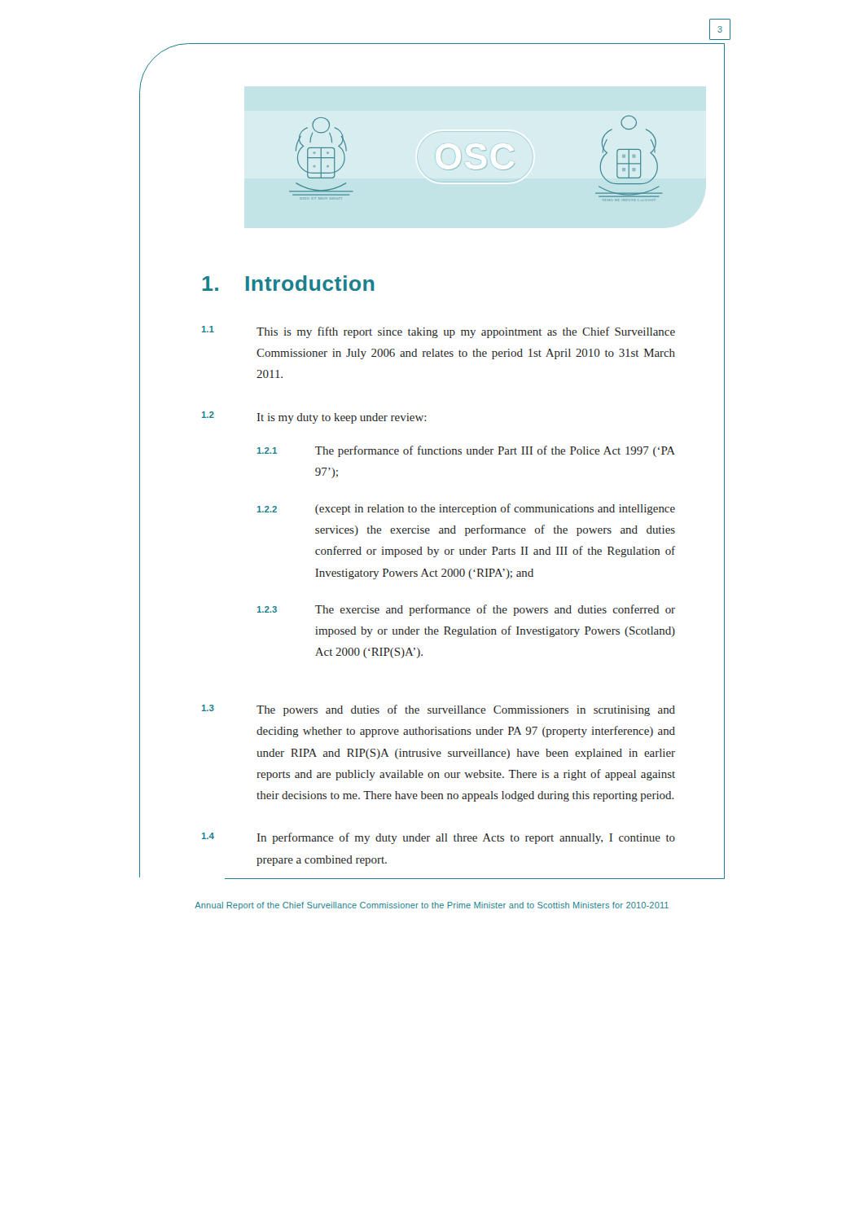3
DIEU ET MON DROIT
OSC
NEMO ME IMPUNE LACESSIT
1. Introduction
1.1
This is my fifth report since taking up my appointment as the Chief Surveillance Commissioner in July 2006 and relates to the period 1st April 2010 to 31st March 2011.
1.2
It is my duty to keep under review:
1.2.1
The performance of functions under Part III of the Police Act 1997 (‘PA 97’);
1.2.2
(except in relation to the interception of communications and intelligence services) the exercise and performance of the powers and duties conferred or imposed by or under Parts II and III of the Regulation of Investigatory Powers Act 2000 (‘RIPA’); and
1.2.3
The exercise and performance of the powers and duties conferred or imposed by or under the Regulation of Investigatory Powers (Scotland) Act 2000 (‘RIP(S)A’).
1.3
The powers and duties of the surveillance Commissioners in scrutinising and deciding whether to approve authorisations under PA 97 (property interference) and under RIPA and RIP(S)A (intrusive surveillance) have been explained in earlier reports and are publicly available on our website. There is a right of appeal against their decisions to me. There have been no appeals lodged during this reporting period.
1.4
In performance of my duty under all three Acts to report annually, I continue to prepare a combined report.
Annual Report of the Chief Surveillance Commissioner to the Prime Minister and to Scottish Ministers for 2010-2011